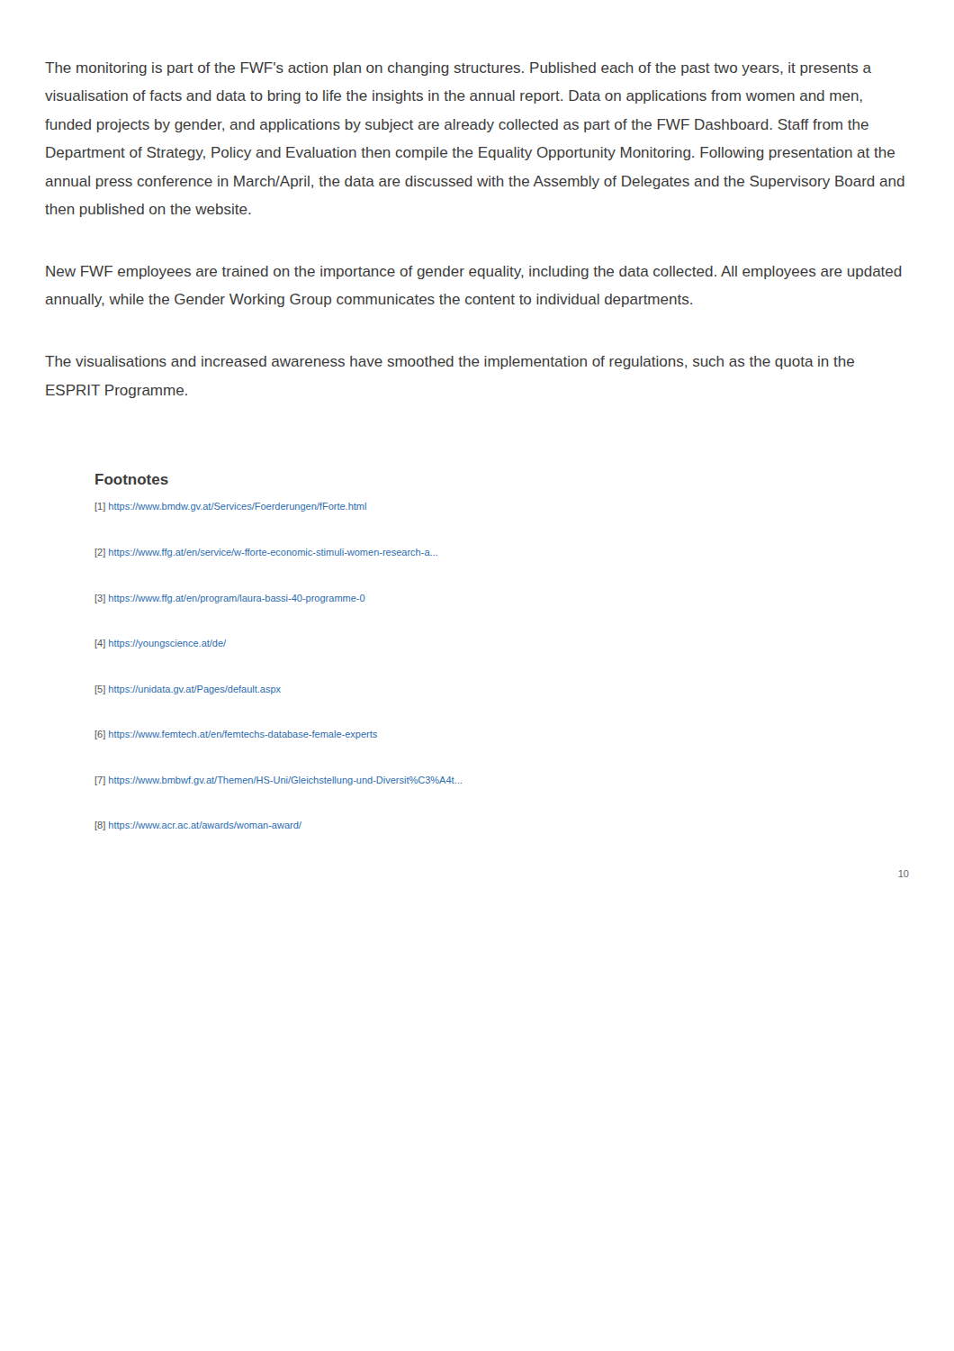The monitoring is part of the FWF's action plan on changing structures. Published each of the past two years, it presents a visualisation of facts and data to bring to life the insights in the annual report. Data on applications from women and men, funded projects by gender, and applications by subject are already collected as part of the FWF Dashboard. Staff from the Department of Strategy, Policy and Evaluation then compile the Equality Opportunity Monitoring. Following presentation at the annual press conference in March/April, the data are discussed with the Assembly of Delegates and the Supervisory Board and then published on the website.
New FWF employees are trained on the importance of gender equality, including the data collected. All employees are updated annually, while the Gender Working Group communicates the content to individual departments.
The visualisations and increased awareness have smoothed the implementation of regulations, such as the quota in the ESPRIT Programme.
Footnotes
[1] https://www.bmdw.gv.at/Services/Foerderungen/fForte.html
[2] https://www.ffg.at/en/service/w-fforte-economic-stimuli-women-research-a...
[3] https://www.ffg.at/en/program/laura-bassi-40-programme-0
[4] https://youngscience.at/de/
[5] https://unidata.gv.at/Pages/default.aspx
[6] https://www.femtech.at/en/femtechs-database-female-experts
[7] https://www.bmbwf.gv.at/Themen/HS-Uni/Gleichstellung-und-Diversit%C3%A4t...
[8] https://www.acr.ac.at/awards/woman-award/
10